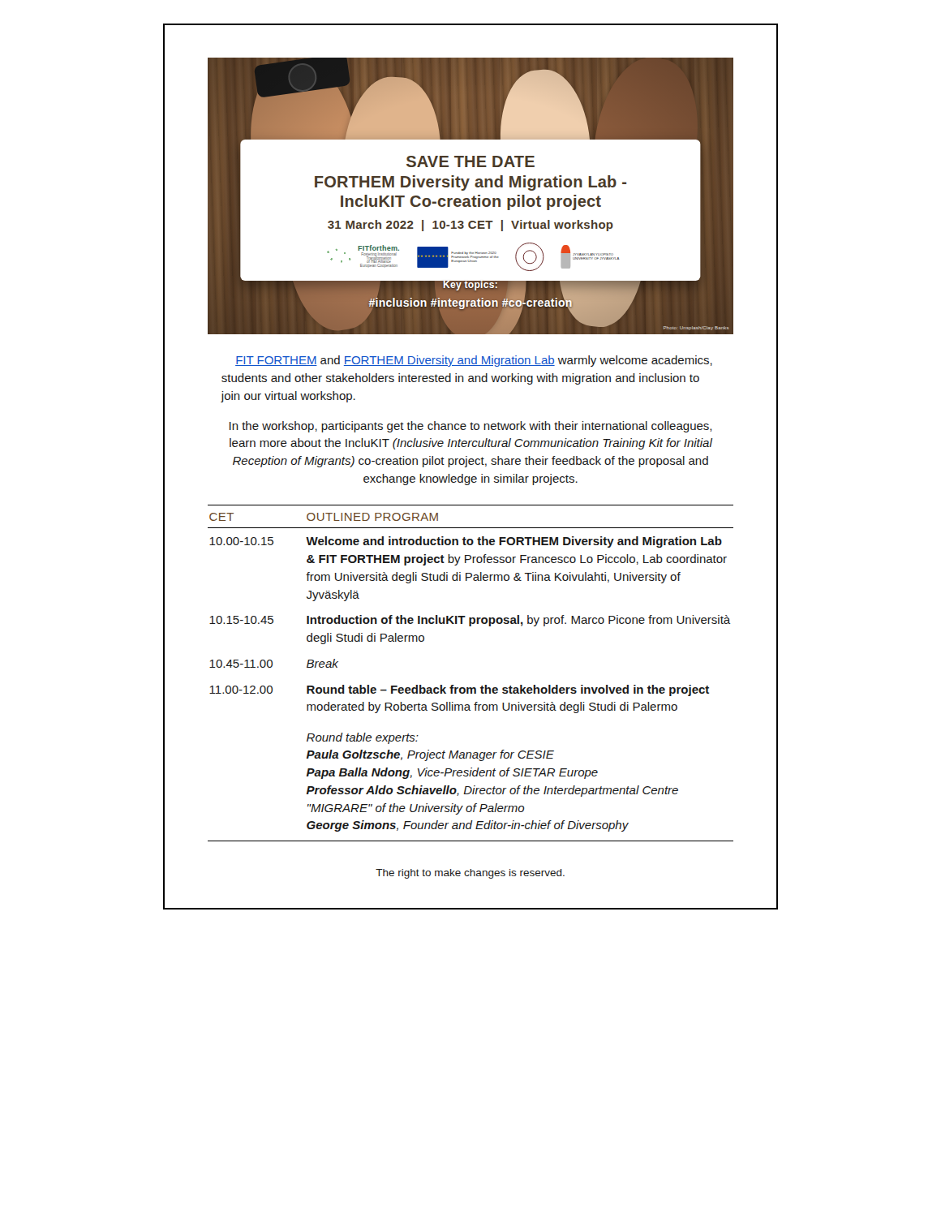SAVE THE DATE
FORTHEM Diversity and Migration Lab -
IncluKIT Co-creation pilot project
31 March 2022 | 10-13 CET | Virtual workshop
FITforthem.Fostering Institutional
Transformation
of HEI Alliance
European Cooperation
Funded by the Horizon 2020
Framework Programme of the
European Union
JYVÄSKYLÄN YLIOPISTO
UNIVERSITY OF JYVÄSKYLÄ
Key topics:
#inclusion #integration #co-creation
Photo: Unsplash/Clay Banks
FIT FORTHEM and FORTHEM Diversity and Migration Lab warmly welcome academics, students and other stakeholders interested in and working with migration and inclusion to join our virtual workshop.
In the workshop, participants get the chance to network with their international colleagues, learn more about the IncluKIT (Inclusive Intercultural Communication Training Kit for Initial Reception of Migrants) co-creation pilot project, share their feedback of the proposal and exchange knowledge in similar projects.
| CET | OUTLINED PROGRAM |
| --- | --- |
| 10.00-10.15 | Welcome and introduction to the FORTHEM Diversity and Migration Lab & FIT FORTHEM project by Professor Francesco Lo Piccolo, Lab coordinator from Università degli Studi di Palermo & Tiina Koivulahti, University of Jyväskylä |
| 10.15-10.45 | Introduction of the IncluKIT proposal, by prof. Marco Picone from Università degli Studi di Palermo |
| 10.45-11.00 | Break |
| 11.00-12.00 | Round table – Feedback from the stakeholders involved in the project moderated by Roberta Sollima from Università degli Studi di Palermo Round table experts: Paula Goltzsche , Project Manager for CESIE Papa Balla Ndong , Vice-President of SIETAR Europe Professor Aldo Schiavello , Director of the Interdepartmental Centre "MIGRARE" of the University of Palermo George Simons , Founder and Editor-in-chief of Diversophy |
The right to make changes is reserved.